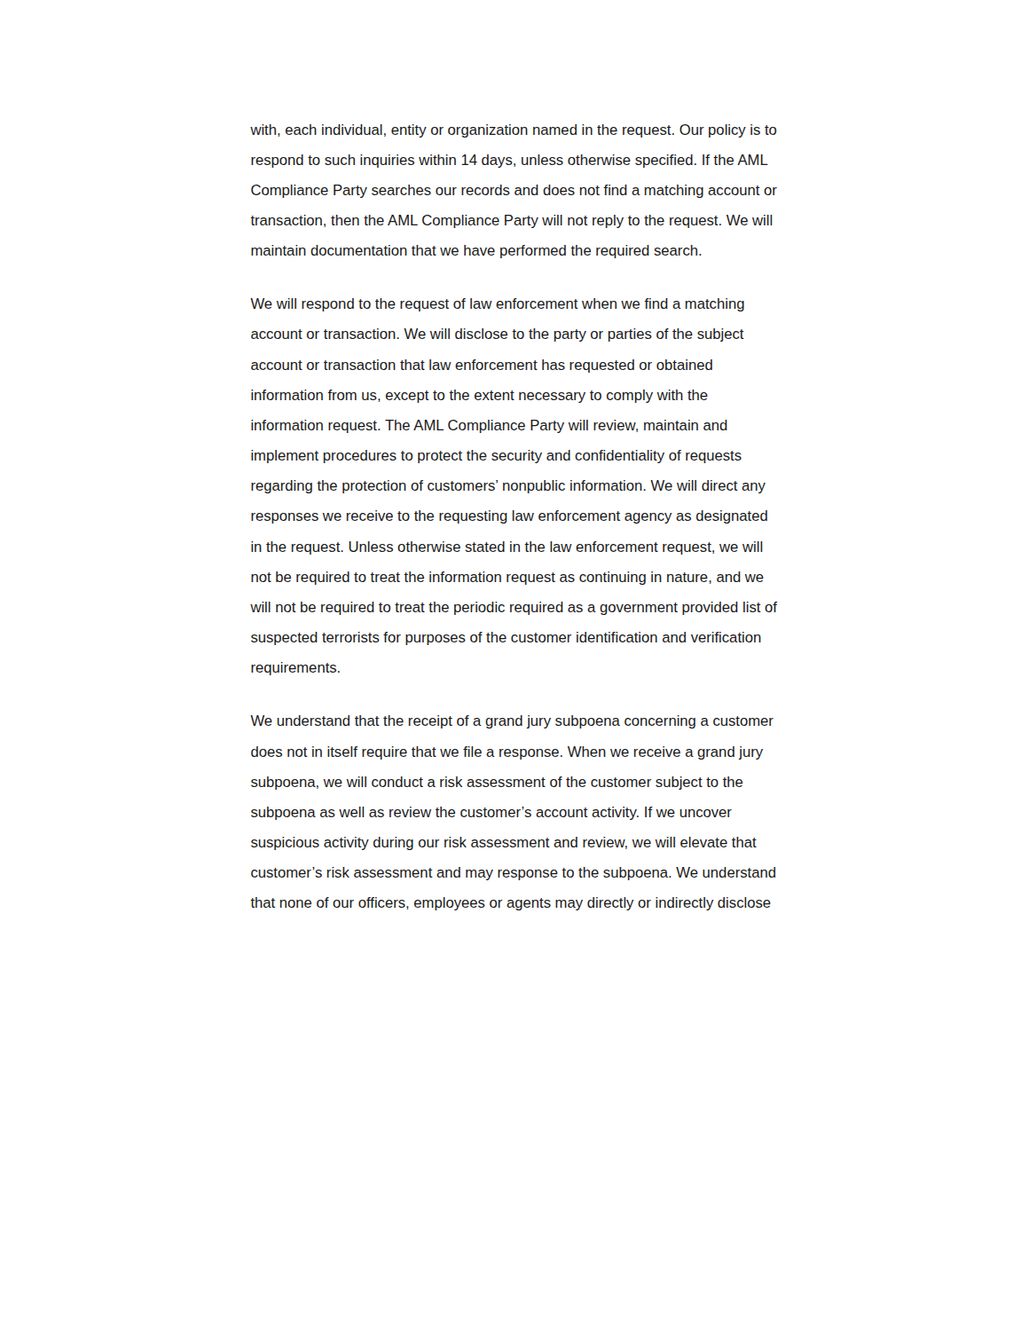with, each individual, entity or organization named in the request. Our policy is to respond to such inquiries within 14 days, unless otherwise specified. If the AML Compliance Party searches our records and does not find a matching account or transaction, then the AML Compliance Party will not reply to the request. We will maintain documentation that we have performed the required search.
We will respond to the request of law enforcement when we find a matching account or transaction. We will disclose to the party or parties of the subject account or transaction that law enforcement has requested or obtained information from us, except to the extent necessary to comply with the information request. The AML Compliance Party will review, maintain and implement procedures to protect the security and confidentiality of requests regarding the protection of customers’ nonpublic information. We will direct any responses we receive to the requesting law enforcement agency as designated in the request. Unless otherwise stated in the law enforcement request, we will not be required to treat the information request as continuing in nature, and we will not be required to treat the periodic required as a government provided list of suspected terrorists for purposes of the customer identification and verification requirements.
We understand that the receipt of a grand jury subpoena concerning a customer does not in itself require that we file a response. When we receive a grand jury subpoena, we will conduct a risk assessment of the customer subject to the subpoena as well as review the customer’s account activity. If we uncover suspicious activity during our risk assessment and review, we will elevate that customer’s risk assessment and may response to the subpoena. We understand that none of our officers, employees or agents may directly or indirectly disclose